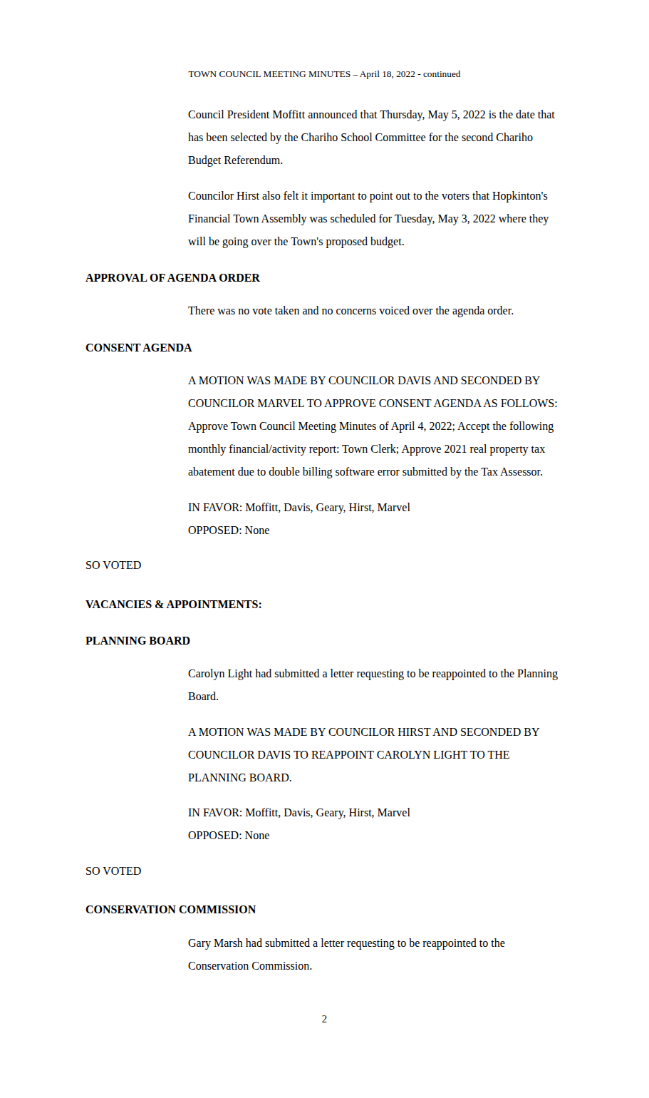TOWN COUNCIL MEETING MINUTES – April 18, 2022 - continued
Council President Moffitt announced that Thursday, May 5, 2022 is the date that has been selected by the Chariho School Committee for the second Chariho Budget Referendum.
Councilor Hirst also felt it important to point out to the voters that Hopkinton's Financial Town Assembly was scheduled for Tuesday, May 3, 2022 where they will be going over the Town's proposed budget.
APPROVAL OF AGENDA ORDER
There was no vote taken and no concerns voiced over the agenda order.
CONSENT AGENDA
A MOTION WAS MADE BY COUNCILOR DAVIS AND SECONDED BY COUNCILOR MARVEL TO APPROVE CONSENT AGENDA AS FOLLOWS: Approve Town Council Meeting Minutes of April 4, 2022; Accept the following monthly financial/activity report: Town Clerk; Approve 2021 real property tax abatement due to double billing software error submitted by the Tax Assessor.
IN FAVOR: Moffitt, Davis, Geary, Hirst, Marvel
OPPOSED: None
SO VOTED
VACANCIES & APPOINTMENTS:
PLANNING BOARD
Carolyn Light had submitted a letter requesting to be reappointed to the Planning Board.
A MOTION WAS MADE BY COUNCILOR HIRST AND SECONDED BY COUNCILOR DAVIS TO REAPPOINT CAROLYN LIGHT TO THE PLANNING BOARD.
IN FAVOR: Moffitt, Davis, Geary, Hirst, Marvel
OPPOSED: None
SO VOTED
CONSERVATION COMMISSION
Gary Marsh had submitted a letter requesting to be reappointed to the Conservation Commission.
2